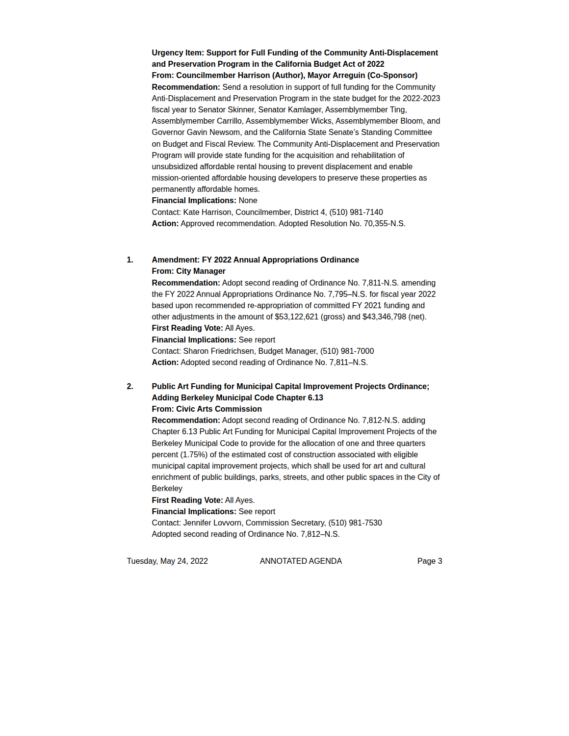Urgency Item: Support for Full Funding of the Community Anti-Displacement and Preservation Program in the California Budget Act of 2022
From: Councilmember Harrison (Author), Mayor Arreguin (Co-Sponsor)
Recommendation: Send a resolution in support of full funding for the Community Anti-Displacement and Preservation Program in the state budget for the 2022-2023 fiscal year to Senator Skinner, Senator Kamlager, Assemblymember Ting, Assemblymember Carrillo, Assemblymember Wicks, Assemblymember Bloom, and Governor Gavin Newsom, and the California State Senate’s Standing Committee on Budget and Fiscal Review. The Community Anti-Displacement and Preservation Program will provide state funding for the acquisition and rehabilitation of unsubsidized affordable rental housing to prevent displacement and enable mission-oriented affordable housing developers to preserve these properties as permanently affordable homes.
Financial Implications: None
Contact: Kate Harrison, Councilmember, District 4, (510) 981-7140
Action: Approved recommendation. Adopted Resolution No. 70,355-N.S.
1.
Amendment: FY 2022 Annual Appropriations Ordinance
From: City Manager
Recommendation: Adopt second reading of Ordinance No. 7,811-N.S. amending the FY 2022 Annual Appropriations Ordinance No. 7,795–N.S. for fiscal year 2022 based upon recommended re-appropriation of committed FY 2021 funding and other adjustments in the amount of $53,122,621 (gross) and $43,346,798 (net).
First Reading Vote: All Ayes.
Financial Implications: See report
Contact: Sharon Friedrichsen, Budget Manager, (510) 981-7000
Action: Adopted second reading of Ordinance No. 7,811–N.S.
2.
Public Art Funding for Municipal Capital Improvement Projects Ordinance; Adding Berkeley Municipal Code Chapter 6.13
From: Civic Arts Commission
Recommendation: Adopt second reading of Ordinance No. 7,812-N.S. adding Chapter 6.13 Public Art Funding for Municipal Capital Improvement Projects of the Berkeley Municipal Code to provide for the allocation of one and three quarters percent (1.75%) of the estimated cost of construction associated with eligible municipal capital improvement projects, which shall be used for art and cultural enrichment of public buildings, parks, streets, and other public spaces in the City of Berkeley
First Reading Vote: All Ayes.
Financial Implications: See report
Contact: Jennifer Lovvorn, Commission Secretary, (510) 981-7530
Adopted second reading of Ordinance No. 7,812–N.S.
Tuesday, May 24, 2022
ANNOTATED AGENDA
Page 3